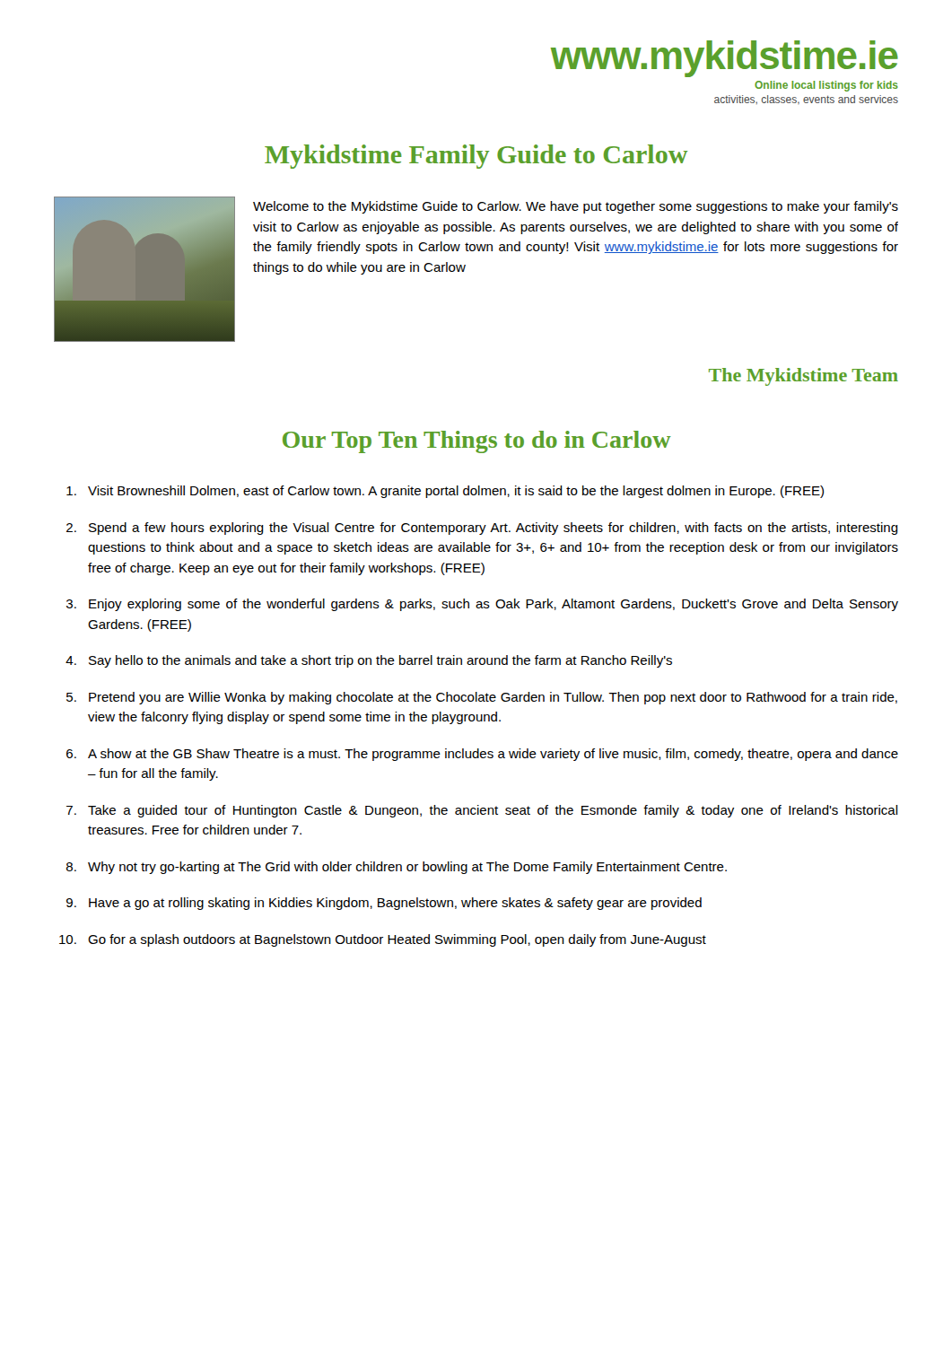www.mykidstime.ie
Online local listings for kids
activities, classes, events and services
Mykidstime Family Guide to Carlow
Welcome to the Mykidstime Guide to Carlow. We have put together some suggestions to make your family's visit to Carlow as enjoyable as possible. As parents ourselves, we are delighted to share with you some of the family friendly spots in Carlow town and county! Visit www.mykidstime.ie for lots more suggestions for things to do while you are in Carlow
The Mykidstime Team
Our Top Ten Things to do in Carlow
Visit Browneshill Dolmen, east of Carlow town. A granite portal dolmen, it is said to be the largest dolmen in Europe. (FREE)
Spend a few hours exploring the Visual Centre for Contemporary Art. Activity sheets for children, with facts on the artists, interesting questions to think about and a space to sketch ideas are available for 3+, 6+ and 10+ from the reception desk or from our invigilators free of charge. Keep an eye out for their family workshops. (FREE)
Enjoy exploring some of the wonderful gardens & parks, such as Oak Park, Altamont Gardens, Duckett's Grove and Delta Sensory Gardens. (FREE)
Say hello to the animals and take a short trip on the barrel train around the farm at Rancho Reilly's
Pretend you are Willie Wonka by making chocolate at the Chocolate Garden in Tullow. Then pop next door to Rathwood for a train ride, view the falconry flying display or spend some time in the playground.
A show at the GB Shaw Theatre is a must. The programme includes a wide variety of live music, film, comedy, theatre, opera and dance – fun for all the family.
Take a guided tour of Huntington Castle & Dungeon, the ancient seat of the Esmonde family & today one of Ireland's historical treasures. Free for children under 7.
Why not try go-karting at The Grid with older children or bowling at The Dome Family Entertainment Centre.
Have a go at rolling skating in Kiddies Kingdom, Bagnelstown, where skates & safety gear are provided
Go for a splash outdoors at Bagnelstown Outdoor Heated Swimming Pool, open daily from June-August